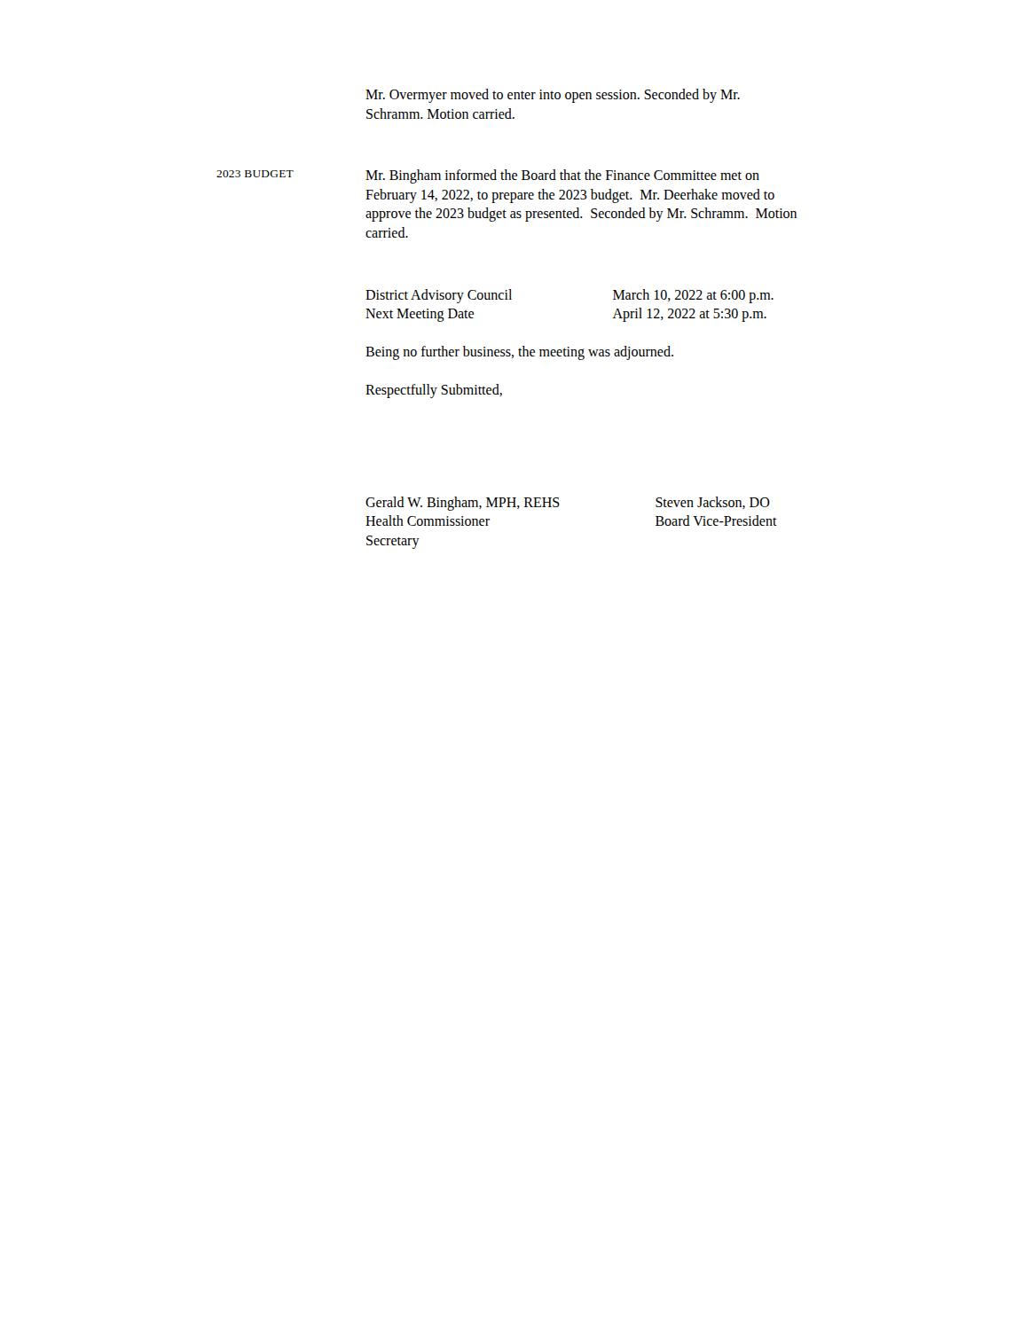| | Mr. Overmyer moved to enter into open session. Seconded by Mr. Schramm. Motion carried. |
| 2023 BUDGET | Mr. Bingham informed the Board that the Finance Committee met on February 14, 2022, to prepare the 2023 budget. Mr. Deerhake moved to approve the 2023 budget as presented. Seconded by Mr. Schramm. Motion carried. |
| | / District Advisory Council / March 10, 2022 at 6:00 p.m. / / Next Meeting Date / April 12, 2022 at 5:30 p.m. / Being no further business, the meeting was adjourned. Respectfully Submitted, / Gerald W. Bingham, MPH, REHS Health Commissioner Secretary / Steven Jackson, DO Board Vice-President / |